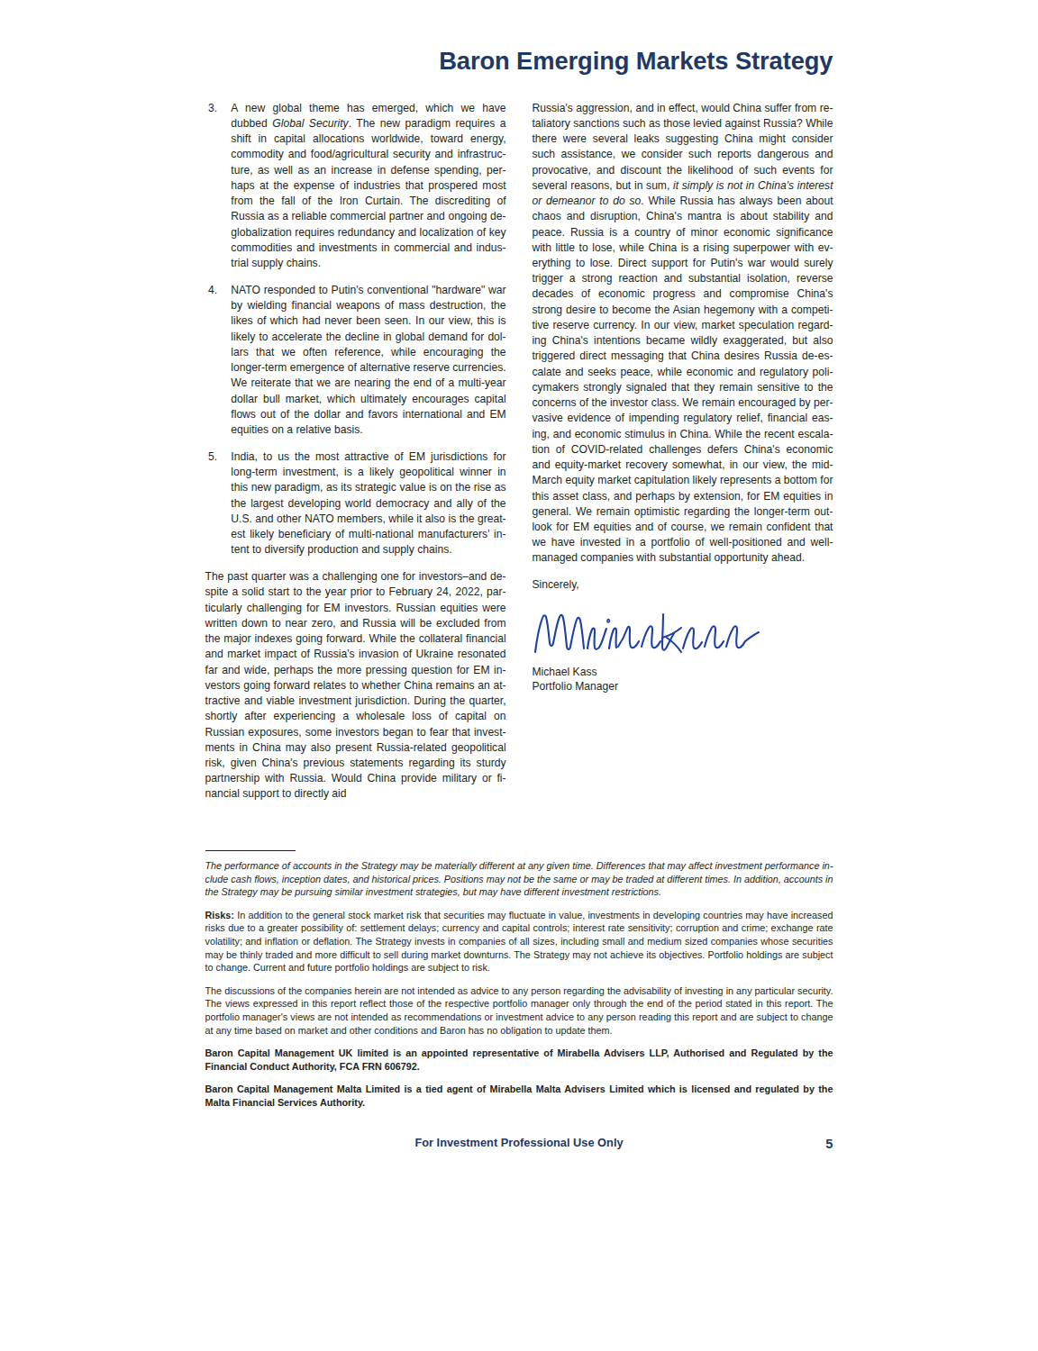Baron Emerging Markets Strategy
A new global theme has emerged, which we have dubbed Global Security. The new paradigm requires a shift in capital allocations worldwide, toward energy, commodity and food/agricultural security and infrastructure, as well as an increase in defense spending, perhaps at the expense of industries that prospered most from the fall of the Iron Curtain. The discrediting of Russia as a reliable commercial partner and ongoing de-globalization requires redundancy and localization of key commodities and investments in commercial and industrial supply chains.
NATO responded to Putin's conventional "hardware" war by wielding financial weapons of mass destruction, the likes of which had never been seen. In our view, this is likely to accelerate the decline in global demand for dollars that we often reference, while encouraging the longer-term emergence of alternative reserve currencies. We reiterate that we are nearing the end of a multi-year dollar bull market, which ultimately encourages capital flows out of the dollar and favors international and EM equities on a relative basis.
India, to us the most attractive of EM jurisdictions for long-term investment, is a likely geopolitical winner in this new paradigm, as its strategic value is on the rise as the largest developing world democracy and ally of the U.S. and other NATO members, while it also is the greatest likely beneficiary of multi-national manufacturers' intent to diversify production and supply chains.
The past quarter was a challenging one for investors–and despite a solid start to the year prior to February 24, 2022, particularly challenging for EM investors. Russian equities were written down to near zero, and Russia will be excluded from the major indexes going forward. While the collateral financial and market impact of Russia's invasion of Ukraine resonated far and wide, perhaps the more pressing question for EM investors going forward relates to whether China remains an attractive and viable investment jurisdiction. During the quarter, shortly after experiencing a wholesale loss of capital on Russian exposures, some investors began to fear that investments in China may also present Russia-related geopolitical risk, given China's previous statements regarding its sturdy partnership with Russia. Would China provide military or financial support to directly aid
Russia's aggression, and in effect, would China suffer from retaliatory sanctions such as those levied against Russia? While there were several leaks suggesting China might consider such assistance, we consider such reports dangerous and provocative, and discount the likelihood of such events for several reasons, but in sum, it simply is not in China's interest or demeanor to do so. While Russia has always been about chaos and disruption, China's mantra is about stability and peace. Russia is a country of minor economic significance with little to lose, while China is a rising superpower with everything to lose. Direct support for Putin's war would surely trigger a strong reaction and substantial isolation, reverse decades of economic progress and compromise China's strong desire to become the Asian hegemony with a competitive reserve currency. In our view, market speculation regarding China's intentions became wildly exaggerated, but also triggered direct messaging that China desires Russia de-escalate and seeks peace, while economic and regulatory policymakers strongly signaled that they remain sensitive to the concerns of the investor class. We remain encouraged by pervasive evidence of impending regulatory relief, financial easing, and economic stimulus in China. While the recent escalation of COVID-related challenges defers China's economic and equity-market recovery somewhat, in our view, the mid-March equity market capitulation likely represents a bottom for this asset class, and perhaps by extension, for EM equities in general. We remain optimistic regarding the longer-term outlook for EM equities and of course, we remain confident that we have invested in a portfolio of well-positioned and well-managed companies with substantial opportunity ahead.
Sincerely,
Michael Kass
Portfolio Manager
The performance of accounts in the Strategy may be materially different at any given time. Differences that may affect investment performance include cash flows, inception dates, and historical prices. Positions may not be the same or may be traded at different times. In addition, accounts in the Strategy may be pursuing similar investment strategies, but may have different investment restrictions.
Risks: In addition to the general stock market risk that securities may fluctuate in value, investments in developing countries may have increased risks due to a greater possibility of: settlement delays; currency and capital controls; interest rate sensitivity; corruption and crime; exchange rate volatility; and inflation or deflation. The Strategy invests in companies of all sizes, including small and medium sized companies whose securities may be thinly traded and more difficult to sell during market downturns. The Strategy may not achieve its objectives. Portfolio holdings are subject to change. Current and future portfolio holdings are subject to risk.
The discussions of the companies herein are not intended as advice to any person regarding the advisability of investing in any particular security. The views expressed in this report reflect those of the respective portfolio manager only through the end of the period stated in this report. The portfolio manager's views are not intended as recommendations or investment advice to any person reading this report and are subject to change at any time based on market and other conditions and Baron has no obligation to update them.
Baron Capital Management UK limited is an appointed representative of Mirabella Advisers LLP, Authorised and Regulated by the Financial Conduct Authority, FCA FRN 606792.
Baron Capital Management Malta Limited is a tied agent of Mirabella Malta Advisers Limited which is licensed and regulated by the Malta Financial Services Authority.
For Investment Professional Use Only 5